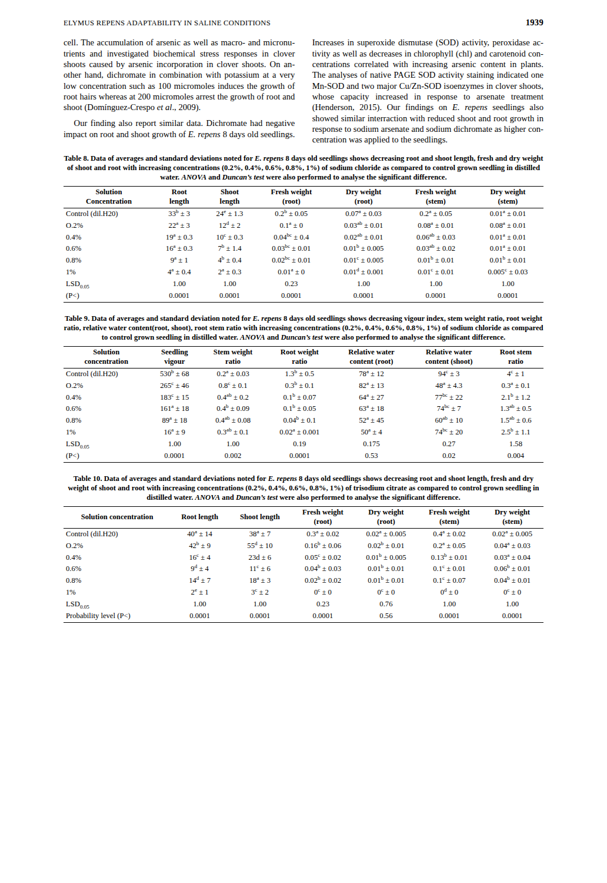Elymus repens adaptability in saline conditions 1939
cell. The accumulation of arsenic as well as macro- and micronutrients and investigated biochemical stress responses in clover shoots caused by arsenic incorporation in clover shoots. On another hand, dichromate in combination with potassium at a very low concentration such as 100 micromoles induces the growth of root hairs whereas at 200 micromoles arrest the growth of root and shoot (Domínguez-Crespo et al., 2009).
Our finding also report similar data. Dichromate had negative impact on root and shoot growth of E. repens 8 days old seedlings. Increases in superoxide dismutase (SOD) activity, peroxidase activity as well as decreases in chlorophyll (chl) and carotenoid concentrations correlated with increasing arsenic content in plants. The analyses of native PAGE SOD activity staining indicated one Mn-SOD and two major Cu/Zn-SOD isoenzymes in clover shoots, whose capacity increased in response to arsenate treatment (Henderson, 2015). Our findings on E. repens seedlings also showed similar interraction with reduced shoot and root growth in response to sodium arsenate and sodium dichromate as higher concentration was applied to the seedlings.
Table 8. Data of averages and standard deviations noted for E. repens 8 days old seedlings shows decreasing root and shoot length, fresh and dry weight of shoot and root with increasing concentrations (0.2%, 0.4%, 0.6%, 0.8%, 1%) of sodium chloride as compared to control grown seedling in distilled water. ANOVA and Duncan’s test were also performed to analyse the significant difference.
| Solution Concentration | Root length | Shoot length | Fresh weight (root) | Dry weight (root) | Fresh weight (stem) | Dry weight (stem) |
| --- | --- | --- | --- | --- | --- | --- |
| Control (dil.H20) | 33 b ± 3 | 24 e ± 1.3 | 0.2 b ± 0.05 | 0.07 a ± 0.03 | 0.2 a ± 0.05 | 0.01 a ± 0.01 |
| O.2% | 22 a ± 3 | 12 d ± 2 | 0.1 a ± 0 | 0.03 ab ± 0.01 | 0.08 a ± 0.01 | 0.08 a ± 0.01 |
| 0.4% | 19 a ± 0.3 | 10 c ± 0.3 | 0.04 bc ± 0.4 | 0.02 ab ± 0.01 | 0.06 ab ± 0.03 | 0.01 a ± 0.01 |
| 0.6% | 16 a ± 0.3 | 7 b ± 1.4 | 0.03 bc ± 0.01 | 0.01 b ± 0.005 | 0.03 ab ± 0.02 | 0.01 a ± 0.01 |
| 0.8% | 9 a ± 1 | 4 b ± 0.4 | 0.02 bc ± 0.01 | 0.01 c ± 0.005 | 0.01 b ± 0.01 | 0.01 b ± 0.01 |
| 1% | 4 a ± 0.4 | 2 a ± 0.3 | 0.01 a ± 0 | 0.01 d ± 0.001 | 0.01 c ± 0.01 | 0.005 c ± 0.03 |
| LSD 0.05 | 1.00 | 1.00 | 0.23 | 1.00 | 1.00 | 1.00 |
| (P<) | 0.0001 | 0.0001 | 0.0001 | 0.0001 | 0.0001 | 0.0001 |
Table 9. Data of averages and standard deviation noted for E. repens 8 days old seedlings shows decreasing vigour index, stem weight ratio, root weight ratio, relative water content(root, shoot), root stem ratio with increasing concentrations (0.2%, 0.4%, 0.6%, 0.8%, 1%) of sodium chloride as compared to control grown seedling in distilled water. ANOVA and Duncan’s test were also performed to analyse the significant difference.
| Solution concentration | Seedling vigour | Stem weight ratio | Root weight ratio | Relative water content (root) | Relative water content (shoot) | Root stem ratio |
| --- | --- | --- | --- | --- | --- | --- |
| Control (dil.H20) | 530 b ± 68 | 0.2 a ± 0.03 | 1.3 b ± 0.5 | 78 a ± 12 | 94 c ± 3 | 4 c ± 1 |
| O.2% | 265 c ± 46 | 0.8 c ± 0.1 | 0.3 b ± 0.1 | 82 a ± 13 | 48 a ± 4.3 | 0.3 a ± 0.1 |
| 0.4% | 183 c ± 15 | 0.4 ab ± 0.2 | 0.1 b ± 0.07 | 64 a ± 27 | 77 bc ± 22 | 2.1 b ± 1.2 |
| 0.6% | 161 a ± 18 | 0.4 b ± 0.09 | 0.1 b ± 0.05 | 63 a ± 18 | 74 bc ± 7 | 1.3 ab ± 0.5 |
| 0.8% | 89 a ± 18 | 0.4 ab ± 0.08 | 0.04 b ± 0.1 | 52 a ± 45 | 60 ab ± 10 | 1.5 ab ± 0.6 |
| 1% | 16 a ± 9 | 0.3 ab ± 0.1 | 0.02 a ± 0.001 | 50 a ± 4 | 74 bc ± 20 | 2.5 b ± 1.1 |
| LSD 0.05 | 1.00 | 1.00 | 0.19 | 0.175 | 0.27 | 1.58 |
| (P<) | 0.0001 | 0.002 | 0.0001 | 0.53 | 0.02 | 0.004 |
Table 10. Data of averages and standard deviations noted for E. repens 8 days old seedlings shows decreasing root and shoot length, fresh and dry weight of shoot and root with increasing concentrations (0.2%, 0.4%, 0.6%, 0.8%, 1%) of trisodium citrate as compared to control grown seedling in distilled water. ANOVA and Duncan’s test were also performed to analyse the significant difference.
| Solution concentration | Root length | Shoot length | Fresh weight (root) | Dry weight (root) | Fresh weight (stem) | Dry weight (stem) |
| --- | --- | --- | --- | --- | --- | --- |
| Control (dil.H20) | 40 a ± 14 | 38 a ± 7 | 0.3 a ± 0.02 | 0.02 a ± 0.005 | 0.4 a ± 0.02 | 0.02 a ± 0.005 |
| O.2% | 42 b ± 9 | 55 d ± 10 | 0.16 b ± 0.06 | 0.02 b ± 0.01 | 0.2 a ± 0.05 | 0.04 a ± 0.03 |
| 0.4% | 16 c ± 4 | 23d ± 6 | 0.05 c ± 0.02 | 0.01 b ± 0.005 | 0.13 b ± 0.01 | 0.03 a ± 0.04 |
| 0.6% | 9 d ± 4 | 11 c ± 6 | 0.04 b ± 0.03 | 0.01 b ± 0.01 | 0.1 c ± 0.01 | 0.06 b ± 0.01 |
| 0.8% | 14 d ± 7 | 18 a ± 3 | 0.02 b ± 0.02 | 0.01 b ± 0.01 | 0.1 c ± 0.07 | 0.04 b ± 0.01 |
| 1% | 2 e ± 1 | 3 c ± 2 | 0 c ± 0 | 0 c ± 0 | 0 d ± 0 | 0 c ± 0 |
| LSD 0.05 | 1.00 | 1.00 | 0.23 | 0.76 | 1.00 | 1.00 |
| Probability level (P<) | 0.0001 | 0.0001 | 0.0001 | 0.56 | 0.0001 | 0.0001 |